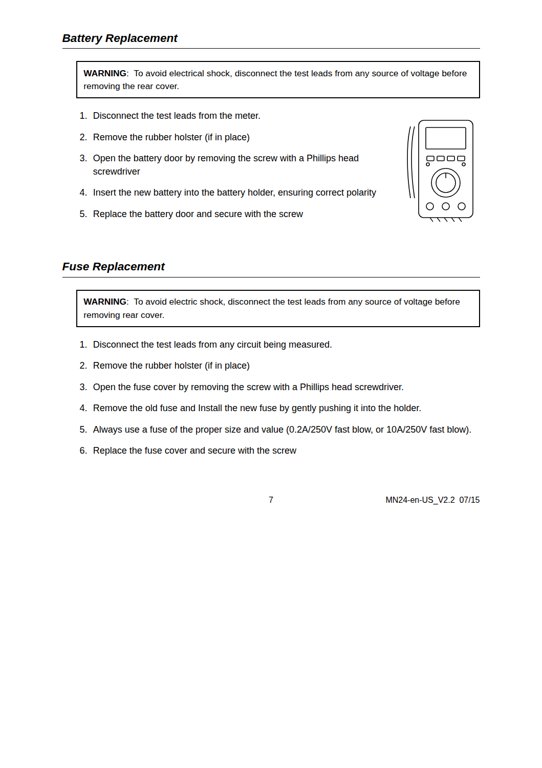Battery Replacement
WARNING: To avoid electrical shock, disconnect the test leads from any source of voltage before removing the rear cover.
Disconnect the test leads from the meter.
Remove the rubber holster (if in place)
Open the battery door by removing the screw with a Phillips head screwdriver
Insert the new battery into the battery holder, ensuring correct polarity
Replace the battery door and secure with the screw
Fuse Replacement
WARNING: To avoid electric shock, disconnect the test leads from any source of voltage before removing rear cover.
Disconnect the test leads from any circuit being measured.
Remove the rubber holster (if in place)
Open the fuse cover by removing the screw with a Phillips head screwdriver.
Remove the old fuse and Install the new fuse by gently pushing it into the holder.
Always use a fuse of the proper size and value (0.2A/250V fast blow, or 10A/250V fast blow).
Replace the fuse cover and secure with the screw
7 MN24-en-US_V2.2 07/15